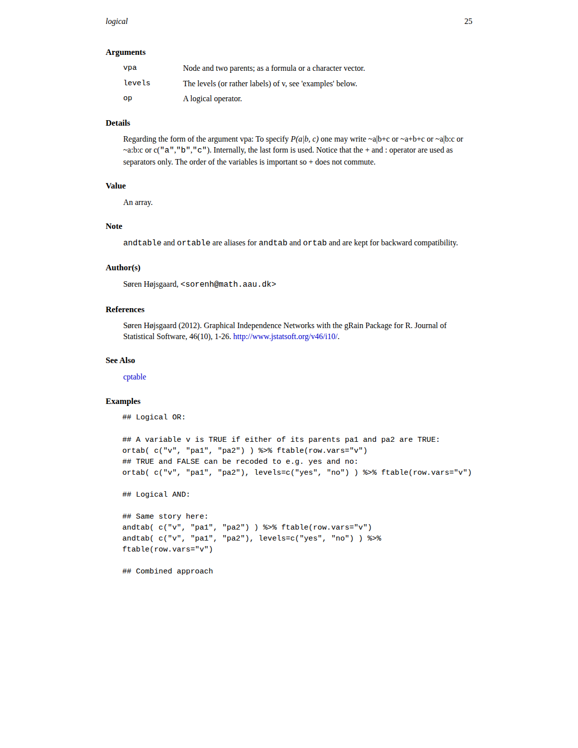logical 25
Arguments
vpa
Node and two parents; as a formula or a character vector.
levels
The levels (or rather labels) of v, see 'examples' below.
op
A logical operator.
Details
Regarding the form of the argument vpa: To specify P(a|b, c) one may write ~a|b+c or ~a+b+c or ~a|b:c or ~a:b:c or c("a","b","c"). Internally, the last form is used. Notice that the + and : operator are used as separators only. The order of the variables is important so + does not commute.
Value
An array.
Note
andtable and ortable are aliases for andtab and ortab and are kept for backward compatibility.
Author(s)
Søren Højsgaard, <sorenh@math.aau.dk>
References
Søren Højsgaard (2012). Graphical Independence Networks with the gRain Package for R. Journal of Statistical Software, 46(10), 1-26. http://www.jstatsoft.org/v46/i10/.
See Also
cptable
Examples
## Logical OR:

## A variable v is TRUE if either of its parents pa1 and pa2 are TRUE:
ortab( c("v", "pa1", "pa2") ) %>% ftable(row.vars="v")
## TRUE and FALSE can be recoded to e.g. yes and no:
ortab( c("v", "pa1", "pa2"), levels=c("yes", "no") ) %>% ftable(row.vars="v")

## Logical AND:

## Same story here:
andtab( c("v", "pa1", "pa2") ) %>% ftable(row.vars="v")
andtab( c("v", "pa1", "pa2"), levels=c("yes", "no") ) %>% ftable(row.vars="v")

## Combined approach